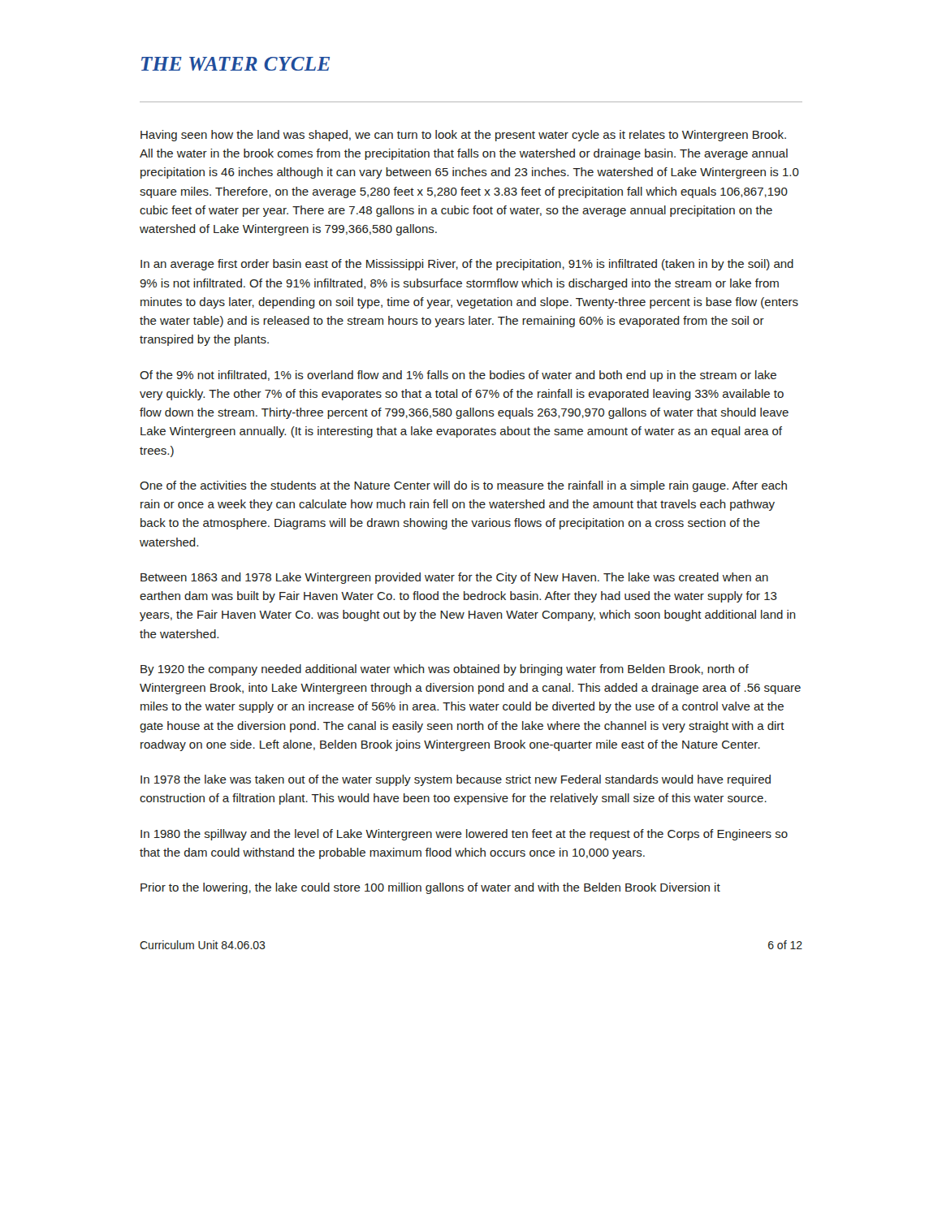THE WATER CYCLE
Having seen how the land was shaped, we can turn to look at the present water cycle as it relates to Wintergreen Brook. All the water in the brook comes from the precipitation that falls on the watershed or drainage basin. The average annual precipitation is 46 inches although it can vary between 65 inches and 23 inches. The watershed of Lake Wintergreen is 1.0 square miles. Therefore, on the average 5,280 feet x 5,280 feet x 3.83 feet of precipitation fall which equals 106,867,190 cubic feet of water per year. There are 7.48 gallons in a cubic foot of water, so the average annual precipitation on the watershed of Lake Wintergreen is 799,366,580 gallons.
In an average first order basin east of the Mississippi River, of the precipitation, 91% is infiltrated (taken in by the soil) and 9% is not infiltrated. Of the 91% infiltrated, 8% is subsurface stormflow which is discharged into the stream or lake from minutes to days later, depending on soil type, time of year, vegetation and slope. Twenty-three percent is base flow (enters the water table) and is released to the stream hours to years later. The remaining 60% is evaporated from the soil or transpired by the plants.
Of the 9% not infiltrated, 1% is overland flow and 1% falls on the bodies of water and both end up in the stream or lake very quickly. The other 7% of this evaporates so that a total of 67% of the rainfall is evaporated leaving 33% available to flow down the stream. Thirty-three percent of 799,366,580 gallons equals 263,790,970 gallons of water that should leave Lake Wintergreen annually. (It is interesting that a lake evaporates about the same amount of water as an equal area of trees.)
One of the activities the students at the Nature Center will do is to measure the rainfall in a simple rain gauge. After each rain or once a week they can calculate how much rain fell on the watershed and the amount that travels each pathway back to the atmosphere. Diagrams will be drawn showing the various flows of precipitation on a cross section of the watershed.
Between 1863 and 1978 Lake Wintergreen provided water for the City of New Haven. The lake was created when an earthen dam was built by Fair Haven Water Co. to flood the bedrock basin. After they had used the water supply for 13 years, the Fair Haven Water Co. was bought out by the New Haven Water Company, which soon bought additional land in the watershed.
By 1920 the company needed additional water which was obtained by bringing water from Belden Brook, north of Wintergreen Brook, into Lake Wintergreen through a diversion pond and a canal. This added a drainage area of .56 square miles to the water supply or an increase of 56% in area. This water could be diverted by the use of a control valve at the gate house at the diversion pond. The canal is easily seen north of the lake where the channel is very straight with a dirt roadway on one side. Left alone, Belden Brook joins Wintergreen Brook one-quarter mile east of the Nature Center.
In 1978 the lake was taken out of the water supply system because strict new Federal standards would have required construction of a filtration plant. This would have been too expensive for the relatively small size of this water source.
In 1980 the spillway and the level of Lake Wintergreen were lowered ten feet at the request of the Corps of Engineers so that the dam could withstand the probable maximum flood which occurs once in 10,000 years.
Prior to the lowering, the lake could store 100 million gallons of water and with the Belden Brook Diversion it
Curriculum Unit 84.06.03 6 of 12